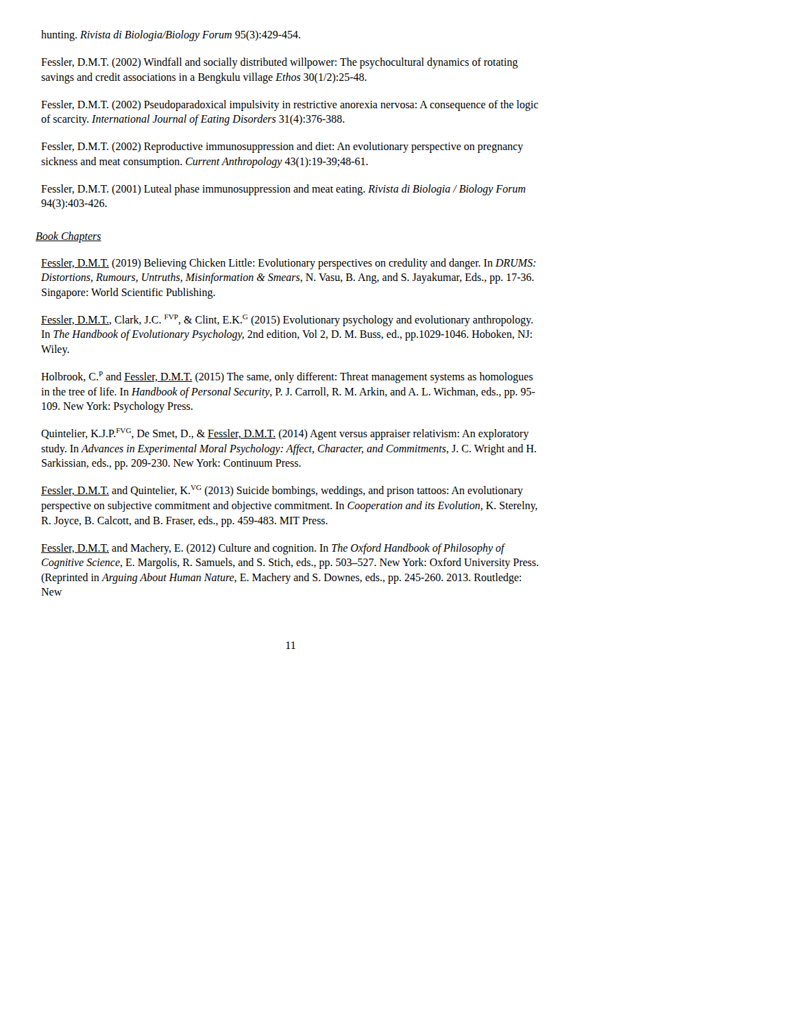hunting. Rivista di Biologia/Biology Forum 95(3):429-454.
Fessler, D.M.T. (2002) Windfall and socially distributed willpower: The psychocultural dynamics of rotating savings and credit associations in a Bengkulu village Ethos 30(1/2):25-48.
Fessler, D.M.T. (2002) Pseudoparadoxical impulsivity in restrictive anorexia nervosa: A consequence of the logic of scarcity. International Journal of Eating Disorders 31(4):376-388.
Fessler, D.M.T. (2002) Reproductive immunosuppression and diet: An evolutionary perspective on pregnancy sickness and meat consumption. Current Anthropology 43(1):19-39;48-61.
Fessler, D.M.T. (2001) Luteal phase immunosuppression and meat eating. Rivista di Biologia / Biology Forum 94(3):403-426.
Book Chapters
Fessler, D.M.T. (2019) Believing Chicken Little: Evolutionary perspectives on credulity and danger. In DRUMS: Distortions, Rumours, Untruths, Misinformation & Smears, N. Vasu, B. Ang, and S. Jayakumar, Eds., pp. 17-36. Singapore: World Scientific Publishing.
Fessler, D.M.T., Clark, J.C. FVP, & Clint, E.K.G (2015) Evolutionary psychology and evolutionary anthropology. In The Handbook of Evolutionary Psychology, 2nd edition, Vol 2, D. M. Buss, ed., pp.1029-1046. Hoboken, NJ: Wiley.
Holbrook, C.P and Fessler, D.M.T. (2015) The same, only different: Threat management systems as homologues in the tree of life. In Handbook of Personal Security, P. J. Carroll, R. M. Arkin, and A. L. Wichman, eds., pp. 95-109. New York: Psychology Press.
Quintelier, K.J.P.FVG, De Smet, D., & Fessler, D.M.T. (2014) Agent versus appraiser relativism: An exploratory study. In Advances in Experimental Moral Psychology: Affect, Character, and Commitments, J. C. Wright and H. Sarkissian, eds., pp. 209-230. New York: Continuum Press.
Fessler, D.M.T. and Quintelier, K.VG (2013) Suicide bombings, weddings, and prison tattoos: An evolutionary perspective on subjective commitment and objective commitment. In Cooperation and its Evolution, K. Sterelny, R. Joyce, B. Calcott, and B. Fraser, eds., pp. 459-483. MIT Press.
Fessler, D.M.T. and Machery, E. (2012) Culture and cognition. In The Oxford Handbook of Philosophy of Cognitive Science, E. Margolis, R. Samuels, and S. Stich, eds., pp. 503–527. New York: Oxford University Press. (Reprinted in Arguing About Human Nature, E. Machery and S. Downes, eds., pp. 245-260. 2013. Routledge: New
11